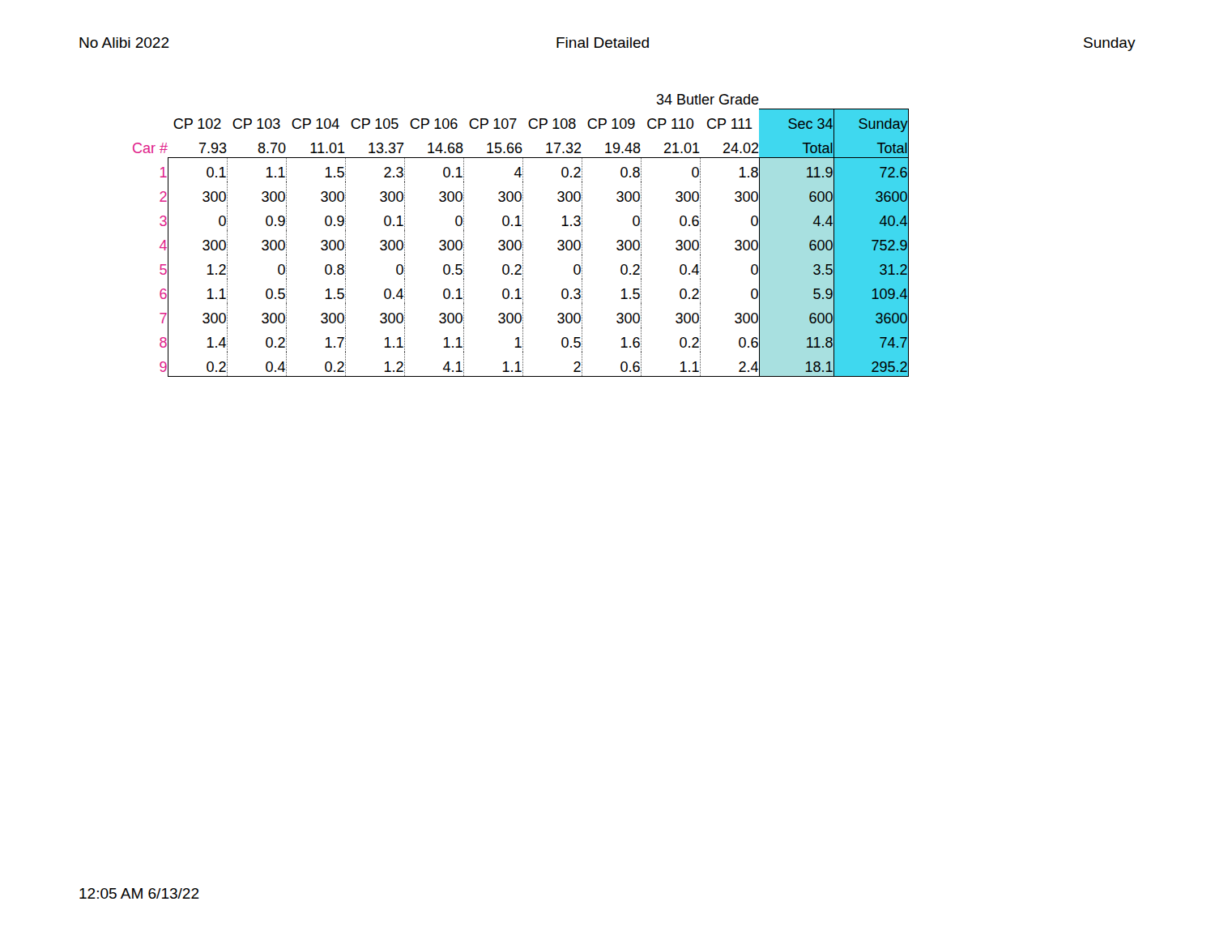No Alibi 2022
Final Detailed
Sunday
| | 34 Butler Grade | | |
| | CP 102 | CP 103 | CP 104 | CP 105 | CP 106 | CP 107 | CP 108 | CP 109 | CP 110 | CP 111 | Sec 34 | Sunday |
| Car # | 7.93 | 8.70 | 11.01 | 13.37 | 14.68 | 15.66 | 17.32 | 19.48 | 21.01 | 24.02 | Total | Total |
| 1 | 0.1 | 1.1 | 1.5 | 2.3 | 0.1 | 4 | 0.2 | 0.8 | 0 | 1.8 | 11.9 | 72.6 |
| 2 | 300 | 300 | 300 | 300 | 300 | 300 | 300 | 300 | 300 | 300 | 600 | 3600 |
| 3 | 0 | 0.9 | 0.9 | 0.1 | 0 | 0.1 | 1.3 | 0 | 0.6 | 0 | 4.4 | 40.4 |
| 4 | 300 | 300 | 300 | 300 | 300 | 300 | 300 | 300 | 300 | 300 | 600 | 752.9 |
| 5 | 1.2 | 0 | 0.8 | 0 | 0.5 | 0.2 | 0 | 0.2 | 0.4 | 0 | 3.5 | 31.2 |
| 6 | 1.1 | 0.5 | 1.5 | 0.4 | 0.1 | 0.1 | 0.3 | 1.5 | 0.2 | 0 | 5.9 | 109.4 |
| 7 | 300 | 300 | 300 | 300 | 300 | 300 | 300 | 300 | 300 | 300 | 600 | 3600 |
| 8 | 1.4 | 0.2 | 1.7 | 1.1 | 1.1 | 1 | 0.5 | 1.6 | 0.2 | 0.6 | 11.8 | 74.7 |
| 9 | 0.2 | 0.4 | 0.2 | 1.2 | 4.1 | 1.1 | 2 | 0.6 | 1.1 | 2.4 | 18.1 | 295.2 |
12:05 AM 6/13/22